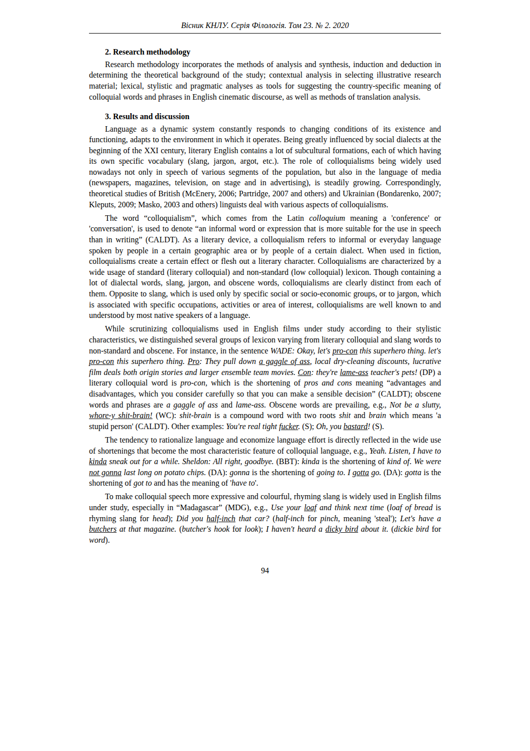Вісник КНЛУ. Серія Філологія. Том 23. № 2. 2020
2. Research methodology
Research methodology incorporates the methods of analysis and synthesis, induction and deduction in determining the theoretical background of the study; contextual analysis in selecting illustrative research material; lexical, stylistic and pragmatic analyses as tools for suggesting the country-specific meaning of colloquial words and phrases in English cinematic discourse, as well as methods of translation analysis.
3. Results and discussion
Language as a dynamic system constantly responds to changing conditions of its existence and functioning, adapts to the environment in which it operates. Being greatly influenced by social dialects at the beginning of the XXI century, literary English contains a lot of subcultural formations, each of which having its own specific vocabulary (slang, jargon, argot, etc.). The role of colloquialisms being widely used nowadays not only in speech of various segments of the population, but also in the language of media (newspapers, magazines, television, on stage and in advertising), is steadily growing. Correspondingly, theoretical studies of British (McEnery, 2006; Partridge, 2007 and others) and Ukrainian (Bondarenko, 2007; Kleputs, 2009; Masko, 2003 and others) linguists deal with various aspects of colloquialisms.
The word “colloquialism”, which comes from the Latin colloquium meaning a 'conference' or 'conversation', is used to denote “an informal word or expression that is more suitable for the use in speech than in writing” (CALDT). As a literary device, a colloquialism refers to informal or everyday language spoken by people in a certain geographic area or by people of a certain dialect. When used in fiction, colloquialisms create a certain effect or flesh out a literary character. Colloquialisms are characterized by a wide usage of standard (literary colloquial) and non-standard (low colloquial) lexicon. Though containing a lot of dialectal words, slang, jargon, and obscene words, colloquialisms are clearly distinct from each of them. Opposite to slang, which is used only by specific social or socio-economic groups, or to jargon, which is associated with specific occupations, activities or area of interest, colloquialisms are well known to and understood by most native speakers of a language.
While scrutinizing colloquialisms used in English films under study according to their stylistic characteristics, we distinguished several groups of lexicon varying from literary colloquial and slang words to non-standard and obscene. For instance, in the sentence WADE: Okay, let's pro-con this superhero thing. let's pro-con this superhero thing. Pro: They pull down a gaggle of ass, local dry-cleaning discounts, lucrative film deals both origin stories and larger ensemble team movies. Con: they're lame-ass teacher's pets! (DP) a literary colloquial word is pro-con, which is the shortening of pros and cons meaning “advantages and disadvantages, which you consider carefully so that you can make a sensible decision” (CALDT); obscene words and phrases are a gaggle of ass and lame-ass. Obscene words are prevailing, e.g., Not be a slutty, whore-y shit-brain! (WC): shit-brain is a compound word with two roots shit and brain which means 'a stupid person' (CALDT). Other examples: You're real tight fucker. (S); Oh, you bastard! (S).
The tendency to rationalize language and economize language effort is directly reflected in the wide use of shortenings that become the most characteristic feature of colloquial language, e.g., Yeah. Listen, I have to kinda sneak out for a while. Sheldon: All right, goodbye. (BBT): kinda is the shortening of kind of. We were not gonna last long on potato chips. (DA): gonna is the shortening of going to. I gotta go. (DA): gotta is the shortening of got to and has the meaning of 'have to'.
To make colloquial speech more expressive and colourful, rhyming slang is widely used in English films under study, especially in “Madagascar” (MDG), e.g., Use your loaf and think next time (loaf of bread is rhyming slang for head); Did you half-inch that car? (half-inch for pinch, meaning 'steal'); Let's have a butchers at that magazine. (butcher's hook for look); I haven't heard a dicky bird about it. (dickie bird for word).
94